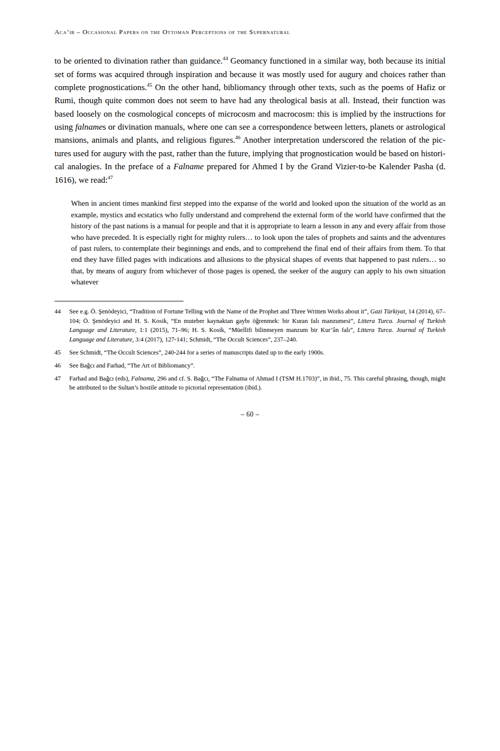Aca’ib – Occasional Papers on the Ottoman Perceptions of the Supernatural
to be oriented to divination rather than guidance.44 Geomancy functioned in a similar way, both because its initial set of forms was acquired through inspiration and because it was mostly used for augury and choices rather than complete prognostications.45 On the other hand, bibliomancy through other texts, such as the poems of Hafiz or Rumi, though quite common does not seem to have had any theological basis at all. Instead, their function was based loosely on the cosmological concepts of microcosm and macrocosm: this is implied by the instructions for using falnames or divination manuals, where one can see a correspondence between letters, planets or astrological mansions, animals and plants, and religious figures.46 Another interpretation underscored the relation of the pictures used for augury with the past, rather than the future, implying that prognostication would be based on historical analogies. In the preface of a Falname prepared for Ahmed I by the Grand Vizier-to-be Kalender Pasha (d. 1616), we read:47
When in ancient times mankind first stepped into the expanse of the world and looked upon the situation of the world as an example, mystics and ecstatics who fully understand and comprehend the external form of the world have confirmed that the history of the past nations is a manual for people and that it is appropriate to learn a lesson in any and every affair from those who have preceded. It is especially right for mighty rulers… to look upon the tales of prophets and saints and the adventures of past rulers, to contemplate their beginnings and ends, and to comprehend the final end of their affairs from them. To that end they have filled pages with indications and allusions to the physical shapes of events that happened to past rulers… so that, by means of augury from whichever of those pages is opened, the seeker of the augury can apply to his own situation whatever
44
See e.g. Ö. Şenödeyici, “Tradition of Fortune Telling with the Name of the Prophet and Three Written Works about it”, Gazi Türkiyat, 14 (2014), 67–104; Ö. Şenödeyici and H. S. Kosik, “En muteber kaynaktan gaybı öğrenmek: bir Kuran falı manzumesi”, Littera Turca. Journal of Turkish Language and Literature, 1:1 (2015), 71–96; H. S. Kosik, “Müellifi bilinmeyen manzum bir Kur’ân falı”, Littera Turca. Journal of Turkish Language and Literature, 3:4 (2017), 127-141; Schmidt, “The Occult Sciences”, 237–240.
45
See Schmidt, “The Occult Sciences”, 240-244 for a series of manuscripts dated up to the early 1900s.
46
See Bağcı and Farhad, “The Art of Bibliomancy”.
47
Farhad and Bağcı (eds), Falnama, 296 and cf. S. Bağcı, “The Falnama of Ahmad I (TSM H.1703)”, in ibid., 75. This careful phrasing, though, might be attributed to the Sultan’s hostile attitude to pictorial representation (ibid.).
– 60 –